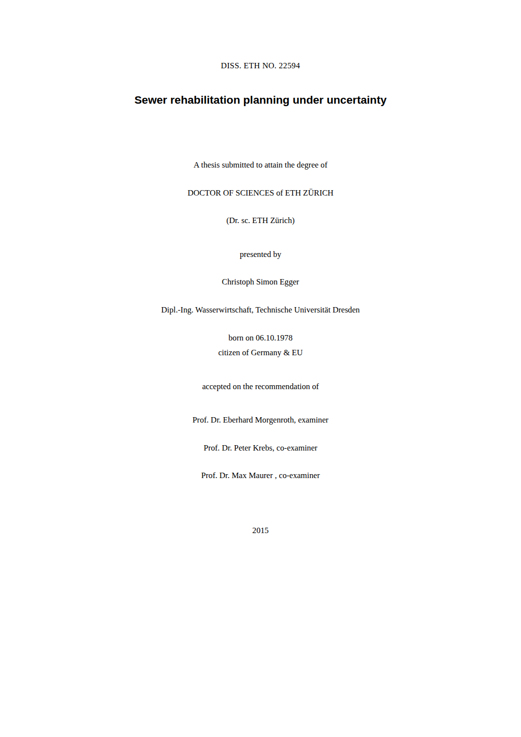DISS. ETH NO. 22594
Sewer rehabilitation planning under uncertainty
A thesis submitted to attain the degree of
DOCTOR OF SCIENCES of ETH ZÜRICH
(Dr. sc. ETH Zürich)
presented by
Christoph Simon Egger
Dipl.-Ing. Wasserwirtschaft, Technische Universität Dresden
born on 06.10.1978
citizen of Germany & EU
accepted on the recommendation of
Prof. Dr. Eberhard Morgenroth, examiner
Prof. Dr. Peter Krebs, co-examiner
Prof. Dr. Max Maurer , co-examiner
2015